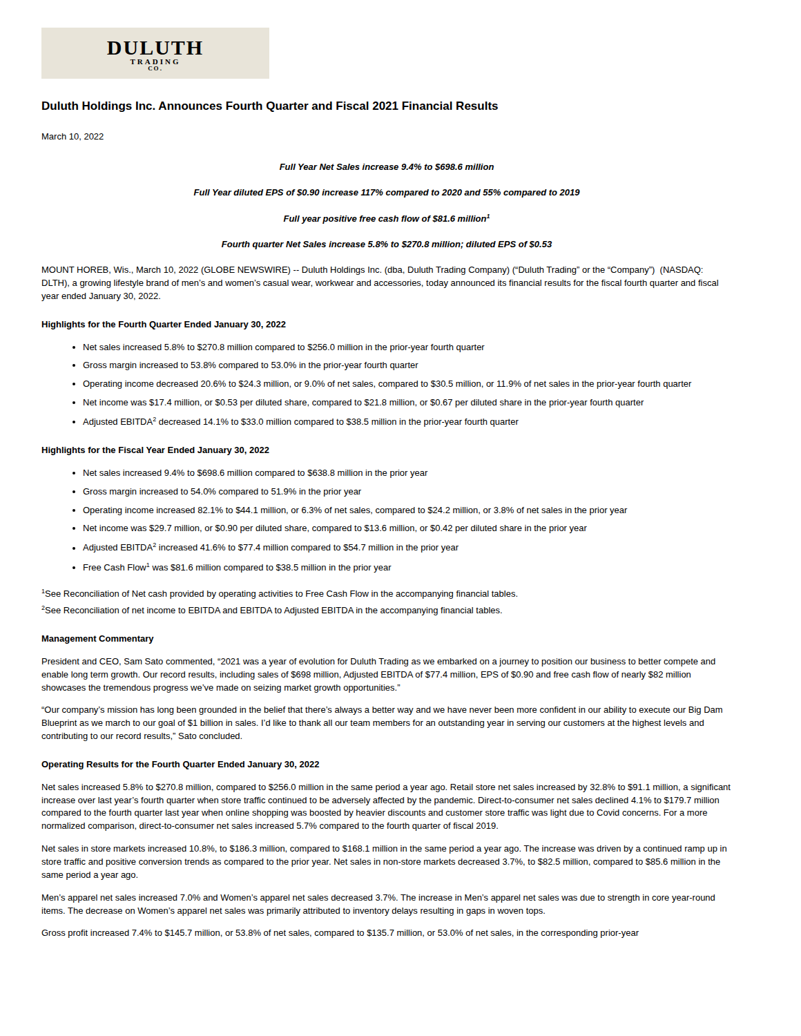DULUTH
TRADING
CO.
Duluth Holdings Inc. Announces Fourth Quarter and Fiscal 2021 Financial Results
March 10, 2022
Full Year Net Sales increase 9.4% to $698.6 million
Full Year diluted EPS of $0.90 increase 117% compared to 2020 and 55% compared to 2019
Full year positive free cash flow of $81.6 million1
Fourth quarter Net Sales increase 5.8% to $270.8 million; diluted EPS of $0.53
MOUNT HOREB, Wis., March 10, 2022 (GLOBE NEWSWIRE) -- Duluth Holdings Inc. (dba, Duluth Trading Company) (“Duluth Trading” or the “Company”) (NASDAQ: DLTH), a growing lifestyle brand of men’s and women’s casual wear, workwear and accessories, today announced its financial results for the fiscal fourth quarter and fiscal year ended January 30, 2022.
Highlights for the Fourth Quarter Ended January 30, 2022
Net sales increased 5.8% to $270.8 million compared to $256.0 million in the prior-year fourth quarter
Gross margin increased to 53.8% compared to 53.0% in the prior-year fourth quarter
Operating income decreased 20.6% to $24.3 million, or 9.0% of net sales, compared to $30.5 million, or 11.9% of net sales in the prior-year fourth quarter
Net income was $17.4 million, or $0.53 per diluted share, compared to $21.8 million, or $0.67 per diluted share in the prior-year fourth quarter
Adjusted EBITDA2 decreased 14.1% to $33.0 million compared to $38.5 million in the prior-year fourth quarter
Highlights for the Fiscal Year Ended January 30, 2022
Net sales increased 9.4% to $698.6 million compared to $638.8 million in the prior year
Gross margin increased to 54.0% compared to 51.9% in the prior year
Operating income increased 82.1% to $44.1 million, or 6.3% of net sales, compared to $24.2 million, or 3.8% of net sales in the prior year
Net income was $29.7 million, or $0.90 per diluted share, compared to $13.6 million, or $0.42 per diluted share in the prior year
Adjusted EBITDA2 increased 41.6% to $77.4 million compared to $54.7 million in the prior year
Free Cash Flow1 was $81.6 million compared to $38.5 million in the prior year
1See Reconciliation of Net cash provided by operating activities to Free Cash Flow in the accompanying financial tables.
2See Reconciliation of net income to EBITDA and EBITDA to Adjusted EBITDA in the accompanying financial tables.
Management Commentary
President and CEO, Sam Sato commented, “2021 was a year of evolution for Duluth Trading as we embarked on a journey to position our business to better compete and enable long term growth. Our record results, including sales of $698 million, Adjusted EBITDA of $77.4 million, EPS of $0.90 and free cash flow of nearly $82 million showcases the tremendous progress we’ve made on seizing market growth opportunities.”
“Our company’s mission has long been grounded in the belief that there’s always a better way and we have never been more confident in our ability to execute our Big Dam Blueprint as we march to our goal of $1 billion in sales. I’d like to thank all our team members for an outstanding year in serving our customers at the highest levels and contributing to our record results,” Sato concluded.
Operating Results for the Fourth Quarter Ended January 30, 2022
Net sales increased 5.8% to $270.8 million, compared to $256.0 million in the same period a year ago. Retail store net sales increased by 32.8% to $91.1 million, a significant increase over last year’s fourth quarter when store traffic continued to be adversely affected by the pandemic. Direct-to-consumer net sales declined 4.1% to $179.7 million compared to the fourth quarter last year when online shopping was boosted by heavier discounts and customer store traffic was light due to Covid concerns. For a more normalized comparison, direct-to-consumer net sales increased 5.7% compared to the fourth quarter of fiscal 2019.
Net sales in store markets increased 10.8%, to $186.3 million, compared to $168.1 million in the same period a year ago. The increase was driven by a continued ramp up in store traffic and positive conversion trends as compared to the prior year. Net sales in non-store markets decreased 3.7%, to $82.5 million, compared to $85.6 million in the same period a year ago.
Men’s apparel net sales increased 7.0% and Women’s apparel net sales decreased 3.7%. The increase in Men’s apparel net sales was due to strength in core year-round items. The decrease on Women’s apparel net sales was primarily attributed to inventory delays resulting in gaps in woven tops.
Gross profit increased 7.4% to $145.7 million, or 53.8% of net sales, compared to $135.7 million, or 53.0% of net sales, in the corresponding prior-year